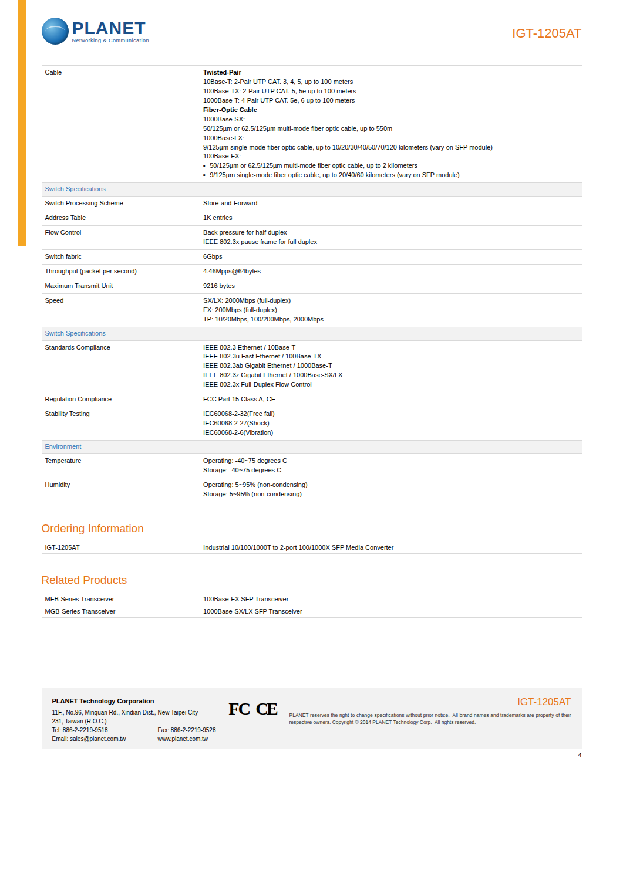PLANET
Networking & Communication
IGT-1205AT
| Cable | Twisted-Pair 10Base-T: 2-Pair UTP CAT. 3, 4, 5, up to 100 meters 100Base-TX: 2-Pair UTP CAT. 5, 5e up to 100 meters 1000Base-T: 4-Pair UTP CAT. 5e, 6 up to 100 meters Fiber-Optic Cable 1000Base-SX: 50/125µm or 62.5/125µm multi-mode fiber optic cable, up to 550m 1000Base-LX: 9/125µm single-mode fiber optic cable, up to 10/20/30/40/50/70/120 kilometers (vary on SFP module) 100Base-FX: ▪ 50/125µm or 62.5/125µm multi-mode fiber optic cable, up to 2 kilometers ▪ 9/125µm single-mode fiber optic cable, up to 20/40/60 kilometers (vary on SFP module) |
| Switch Specifications |
| Switch Processing Scheme | Store-and-Forward |
| Address Table | 1K entries |
| Flow Control | Back pressure for half duplex IEEE 802.3x pause frame for full duplex |
| Switch fabric | 6Gbps |
| Throughput (packet per second) | 4.46Mpps@64bytes |
| Maximum Transmit Unit | 9216 bytes |
| Speed | SX/LX: 2000Mbps (full-duplex) FX: 200Mbps (full-duplex) TP: 10/20Mbps, 100/200Mbps, 2000Mbps |
| Switch Specifications |
| Standards Compliance | IEEE 802.3 Ethernet / 10Base-T IEEE 802.3u Fast Ethernet / 100Base-TX IEEE 802.3ab Gigabit Ethernet / 1000Base-T IEEE 802.3z Gigabit Ethernet / 1000Base-SX/LX IEEE 802.3x Full-Duplex Flow Control |
| Regulation Compliance | FCC Part 15 Class A, CE |
| Stability Testing | IEC60068-2-32(Free fall) IEC60068-2-27(Shock) IEC60068-2-6(Vibration) |
| Environment |
| Temperature | Operating: -40~75 degrees C Storage: -40~75 degrees C |
| Humidity | Operating: 5~95% (non-condensing) Storage: 5~95% (non-condensing) |
Ordering Information
| IGT-1205AT | Industrial 10/100/1000T to 2-port 100/1000X SFP Media Converter |
Related Products
| MFB-Series Transceiver | 100Base-FX SFP Transceiver |
| MGB-Series Transceiver | 1000Base-SX/LX SFP Transceiver |
PLANET Technology Corporation
11F., No.96, Minquan Rd., Xindian Dist., New Taipei City
231, Taiwan (R.O.C.)
Tel: 886-2-2219-9518 Fax: 886-2-2219-9528
Email: sales@planet.com.tw www.planet.com.tw
FC CE
IGT-1205AT
PLANET reserves the right to change specifications without prior notice. All brand names and trademarks are property of their respective owners. Copyright © 2014 PLANET Technology Corp. All rights reserved.
4